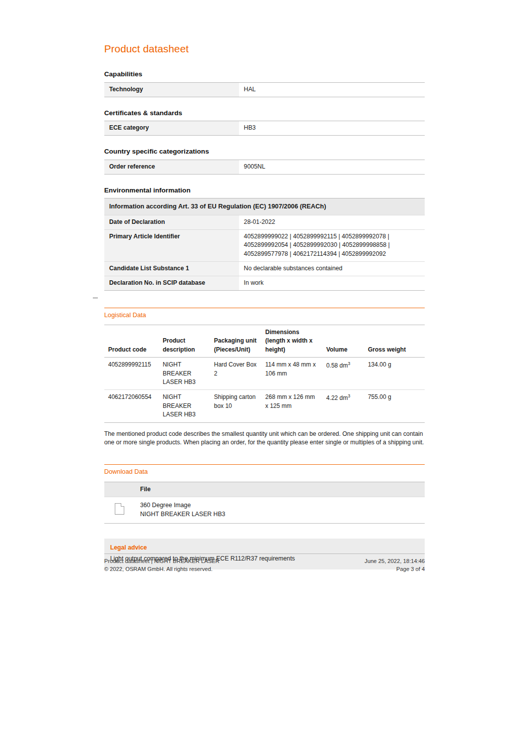Product datasheet
Capabilities
| Technology | HAL |
Certificates & standards
| ECE category | HB3 |
Country specific categorizations
| Order reference | 9005NL |
Environmental information
| Information according Art. 33 of EU Regulation (EC) 1907/2006 (REACh) |
| --- |
| Date of Declaration | 28-01-2022 |
| Primary Article Identifier | 4052899999022 / 4052899992115 / 4052899992078 / 4052899992054 / 4052899992030 / 4052899998858 / 4052899577978 / 4062172114394 / 4052899992092 |
| Candidate List Substance 1 | No declarable substances contained |
| Declaration No. in SCIP database | In work |
Logistical Data
| Product code | Product description | Packaging unit (Pieces/Unit) | Dimensions (length x width x height) | Volume | Gross weight |
| --- | --- | --- | --- | --- | --- |
| 4052899992115 | NIGHT BREAKER LASER HB3 | Hard Cover Box 2 | 114 mm x 48 mm x 106 mm | 0.58 dm 3 | 134.00 g |
| 4062172060554 | NIGHT BREAKER LASER HB3 | Shipping carton box 10 | 268 mm x 126 mm x 125 mm | 4.22 dm 3 | 755.00 g |
The mentioned product code describes the smallest quantity unit which can be ordered. One shipping unit can contain one or more single products. When placing an order, for the quantity please enter single or multiples of a shipping unit.
Download Data
| | File |
| --- | --- |
| | 360 Degree Image NIGHT BREAKER LASER HB3 |
Legal advice
Light output compared to the minimum ECE R112/R37 requirements
Product datasheet | NIGHT BREAKER LASER
June 25, 2022, 18:14:46
© 2022, OSRAM GmbH. All rights reserved.
Page 3 of 4